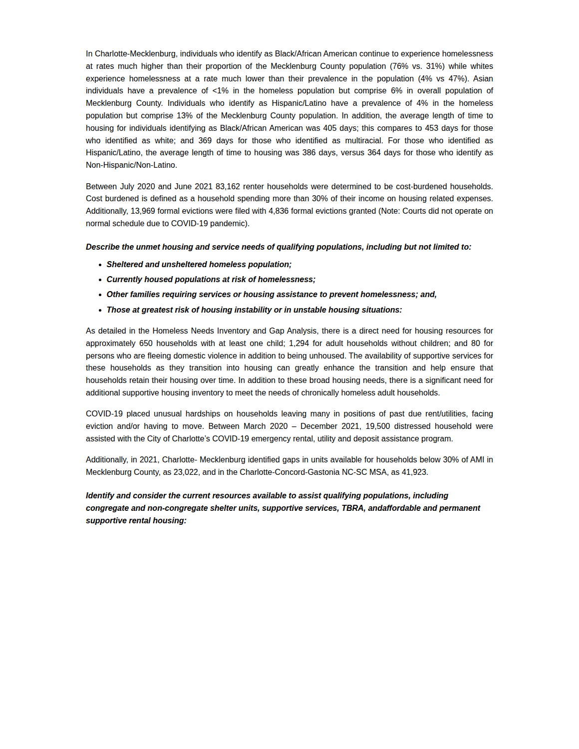In Charlotte-Mecklenburg, individuals who identify as Black/African American continue to experience homelessness at rates much higher than their proportion of the Mecklenburg County population (76% vs. 31%) while whites experience homelessness at a rate much lower than their prevalence in the population (4% vs 47%). Asian individuals have a prevalence of <1% in the homeless population but comprise 6% in overall population of Mecklenburg County. Individuals who identify as Hispanic/Latino have a prevalence of 4% in the homeless population but comprise 13% of the Mecklenburg County population. In addition, the average length of time to housing for individuals identifying as Black/African American was 405 days; this compares to 453 days for those who identified as white; and 369 days for those who identified as multiracial. For those who identified as Hispanic/Latino, the average length of time to housing was 386 days, versus 364 days for those who identify as Non-Hispanic/Non-Latino.
Between July 2020 and June 2021 83,162 renter households were determined to be cost-burdened households. Cost burdened is defined as a household spending more than 30% of their income on housing related expenses. Additionally, 13,969 formal evictions were filed with 4,836 formal evictions granted (Note: Courts did not operate on normal schedule due to COVID-19 pandemic).
Describe the unmet housing and service needs of qualifying populations, including but not limited to:
Sheltered and unsheltered homeless population;
Currently housed populations at risk of homelessness;
Other families requiring services or housing assistance to prevent homelessness; and,
Those at greatest risk of housing instability or in unstable housing situations:
As detailed in the Homeless Needs Inventory and Gap Analysis, there is a direct need for housing resources for approximately 650 households with at least one child; 1,294 for adult households without children; and 80 for persons who are fleeing domestic violence in addition to being unhoused. The availability of supportive services for these households as they transition into housing can greatly enhance the transition and help ensure that households retain their housing over time. In addition to these broad housing needs, there is a significant need for additional supportive housing inventory to meet the needs of chronically homeless adult households.
COVID-19 placed unusual hardships on households leaving many in positions of past due rent/utilities, facing eviction and/or having to move. Between March 2020 – December 2021, 19,500 distressed household were assisted with the City of Charlotte’s COVID-19 emergency rental, utility and deposit assistance program.
Additionally, in 2021, Charlotte- Mecklenburg identified gaps in units available for households below 30% of AMI in Mecklenburg County, as 23,022, and in the Charlotte-Concord-Gastonia NC-SC MSA, as 41,923.
Identify and consider the current resources available to assist qualifying populations, including congregate and non-congregate shelter units, supportive services, TBRA, andaffordable and permanent supportive rental housing: